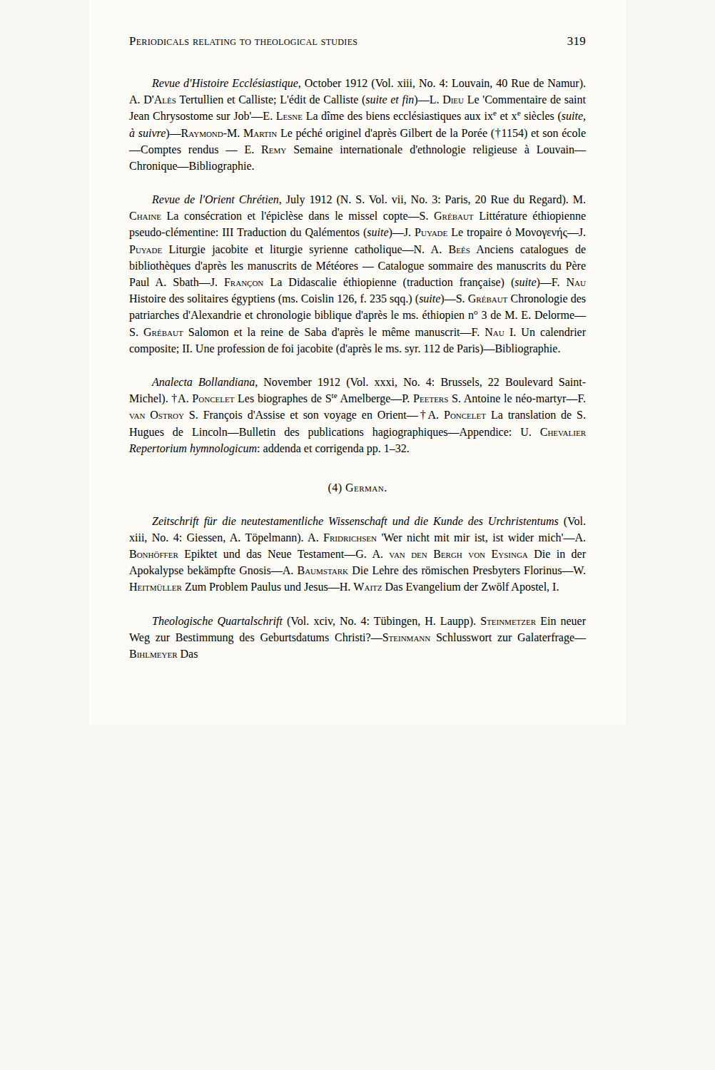Periodicals relating to theological studies 319
Revue d'Histoire Ecclésiastique, October 1912 (Vol. xiii, No. 4: Louvain, 40 Rue de Namur). A. D'Alès Tertullien et Calliste; L'édit de Calliste (suite et fin)—L. Dieu Le 'Commentaire de saint Jean Chrysostome sur Job'—E. Lesne La dîme des biens ecclésiastiques aux ixe et xe siècles (suite, à suivre)—Raymond-M. Martin Le péché originel d'après Gilbert de la Porée (†1154) et son école—Comptes rendus — E. Remy Semaine internationale d'ethnologie religieuse à Louvain—Chronique—Bibliographie.
Revue de l'Orient Chrétien, July 1912 (N. S. Vol. vii, No. 3: Paris, 20 Rue du Regard). M. Chaine La consécration et l'épiclèse dans le missel copte—S. Grébaut Littérature éthiopienne pseudo-clémentine: III Traduction du Qalémentos (suite)—J. Puyade Le tropaire ὁ Μονογενής—J. Puyade Liturgie jacobite et liturgie syrienne catholique—N. A. Beês Anciens catalogues de bibliothèques d'après les manuscrits de Météores — Catalogue sommaire des manuscrits du Père Paul A. Sbath—J. Françon La Didascalie éthiopienne (traduction française) (suite)—F. Nau Histoire des solitaires égyptiens (ms. Coislin 126, f. 235 sqq.) (suite)—S. Grébaut Chronologie des patriarches d'Alexandrie et chronologie biblique d'après le ms. éthiopien no 3 de M. E. Delorme—S. Grébaut Salomon et la reine de Saba d'après le même manuscrit—F. Nau I. Un calendrier composite; II. Une profession de foi jacobite (d'après le ms. syr. 112 de Paris)—Bibliographie.
Analecta Bollandiana, November 1912 (Vol. xxxi, No. 4: Brussels, 22 Boulevard Saint-Michel). †A. Poncelet Les biographes de Ste Amelberge—P. Peeters S. Antoine le néo-martyr—F. van Ostroy S. François d'Assise et son voyage en Orient—†A. Poncelet La translation de S. Hugues de Lincoln—Bulletin des publications hagiographiques—Appendice: U. Chevalier Repertorium hymnologicum: addenda et corrigenda pp. 1–32.
(4) German.
Zeitschrift für die neutestamentliche Wissenschaft und die Kunde des Urchristentums (Vol. xiii, No. 4: Giessen, A. Töpelmann). A. Fridrichsen 'Wer nicht mit mir ist, ist wider mich'—A. Bonhöffer Epiktet und das Neue Testament—G. A. van den Bergh von Eysinga Die in der Apokalypse bekämpfte Gnosis—A. Baumstark Die Lehre des römischen Presbyters Florinus—W. Heitmüller Zum Problem Paulus und Jesus—H. Waitz Das Evangelium der Zwölf Apostel, I.
Theologische Quartalschrift (Vol. xciv, No. 4: Tübingen, H. Laupp). Steinmetzer Ein neuer Weg zur Bestimmung des Geburtsdatums Christi?—Steinmann Schlusswort zur Galaterfrage—Bihlmeyer Das